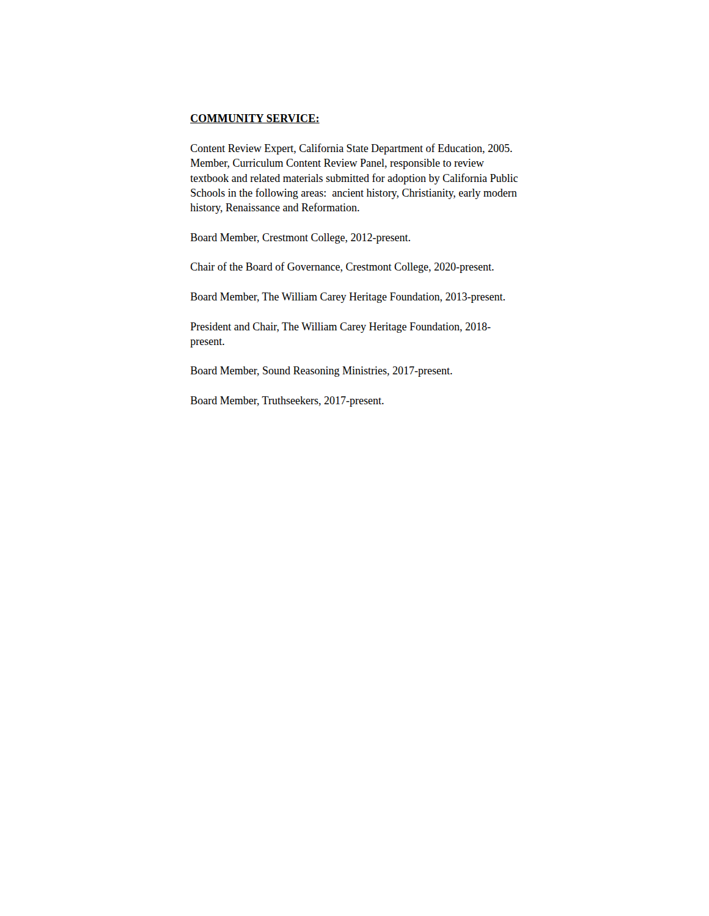COMMUNITY SERVICE:
Content Review Expert, California State Department of Education, 2005. Member, Curriculum Content Review Panel, responsible to review textbook and related materials submitted for adoption by California Public Schools in the following areas: ancient history, Christianity, early modern history, Renaissance and Reformation.
Board Member, Crestmont College, 2012-present.
Chair of the Board of Governance, Crestmont College, 2020-present.
Board Member, The William Carey Heritage Foundation, 2013-present.
President and Chair, The William Carey Heritage Foundation, 2018-present.
Board Member, Sound Reasoning Ministries, 2017-present.
Board Member, Truthseekers, 2017-present.